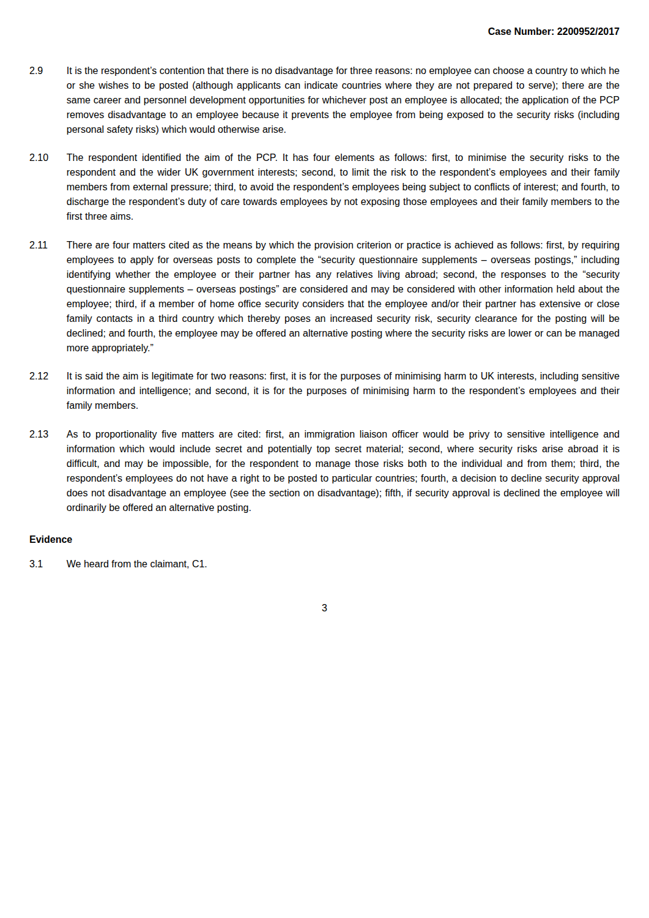Case Number: 2200952/2017
2.9 It is the respondent’s contention that there is no disadvantage for three reasons: no employee can choose a country to which he or she wishes to be posted (although applicants can indicate countries where they are not prepared to serve); there are the same career and personnel development opportunities for whichever post an employee is allocated; the application of the PCP removes disadvantage to an employee because it prevents the employee from being exposed to the security risks (including personal safety risks) which would otherwise arise.
2.10 The respondent identified the aim of the PCP. It has four elements as follows: first, to minimise the security risks to the respondent and the wider UK government interests; second, to limit the risk to the respondent’s employees and their family members from external pressure; third, to avoid the respondent’s employees being subject to conflicts of interest; and fourth, to discharge the respondent’s duty of care towards employees by not exposing those employees and their family members to the first three aims.
2.11 There are four matters cited as the means by which the provision criterion or practice is achieved as follows: first, by requiring employees to apply for overseas posts to complete the “security questionnaire supplements – overseas postings,” including identifying whether the employee or their partner has any relatives living abroad; second, the responses to the “security questionnaire supplements – overseas postings” are considered and may be considered with other information held about the employee; third, if a member of home office security considers that the employee and/or their partner has extensive or close family contacts in a third country which thereby poses an increased security risk, security clearance for the posting will be declined; and fourth, the employee may be offered an alternative posting where the security risks are lower or can be managed more appropriately.”
2.12 It is said the aim is legitimate for two reasons: first, it is for the purposes of minimising harm to UK interests, including sensitive information and intelligence; and second, it is for the purposes of minimising harm to the respondent’s employees and their family members.
2.13 As to proportionality five matters are cited: first, an immigration liaison officer would be privy to sensitive intelligence and information which would include secret and potentially top secret material; second, where security risks arise abroad it is difficult, and may be impossible, for the respondent to manage those risks both to the individual and from them; third, the respondent’s employees do not have a right to be posted to particular countries; fourth, a decision to decline security approval does not disadvantage an employee (see the section on disadvantage); fifth, if security approval is declined the employee will ordinarily be offered an alternative posting.
Evidence
3.1 We heard from the claimant, C1.
3